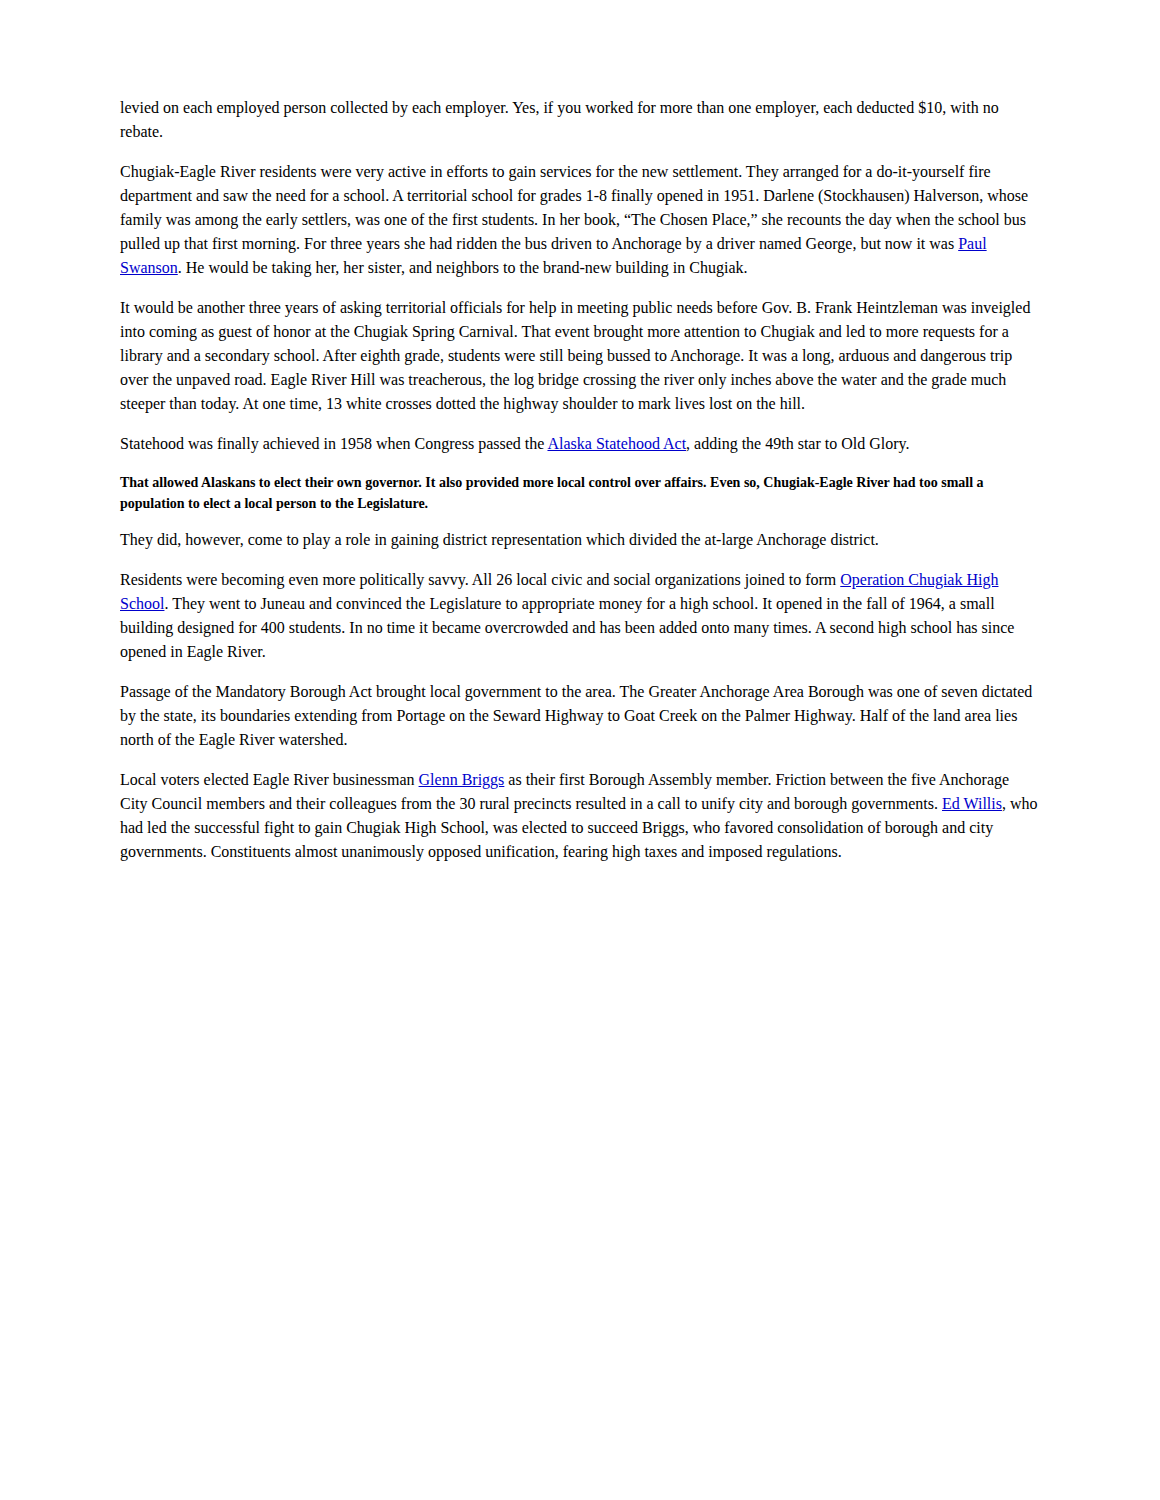levied on each employed person collected by each employer. Yes, if you worked for more than one employer, each deducted $10, with no rebate.
Chugiak-Eagle River residents were very active in efforts to gain services for the new settlement. They arranged for a do-it-yourself fire department and saw the need for a school. A territorial school for grades 1-8 finally opened in 1951. Darlene (Stockhausen) Halverson, whose family was among the early settlers, was one of the first students. In her book, “The Chosen Place,” she recounts the day when the school bus pulled up that first morning. For three years she had ridden the bus driven to Anchorage by a driver named George, but now it was Paul Swanson. He would be taking her, her sister, and neighbors to the brand-new building in Chugiak.
It would be another three years of asking territorial officials for help in meeting public needs before Gov. B. Frank Heintzleman was inveigled into coming as guest of honor at the Chugiak Spring Carnival. That event brought more attention to Chugiak and led to more requests for a library and a secondary school. After eighth grade, students were still being bussed to Anchorage. It was a long, arduous and dangerous trip over the unpaved road. Eagle River Hill was treacherous, the log bridge crossing the river only inches above the water and the grade much steeper than today. At one time, 13 white crosses dotted the highway shoulder to mark lives lost on the hill.
Statehood was finally achieved in 1958 when Congress passed the Alaska Statehood Act, adding the 49th star to Old Glory.
That allowed Alaskans to elect their own governor. It also provided more local control over affairs. Even so, Chugiak-Eagle River had too small a population to elect a local person to the Legislature.
They did, however, come to play a role in gaining district representation which divided the at-large Anchorage district.
Residents were becoming even more politically savvy. All 26 local civic and social organizations joined to form Operation Chugiak High School. They went to Juneau and convinced the Legislature to appropriate money for a high school. It opened in the fall of 1964, a small building designed for 400 students. In no time it became overcrowded and has been added onto many times. A second high school has since opened in Eagle River.
Passage of the Mandatory Borough Act brought local government to the area. The Greater Anchorage Area Borough was one of seven dictated by the state, its boundaries extending from Portage on the Seward Highway to Goat Creek on the Palmer Highway. Half of the land area lies north of the Eagle River watershed.
Local voters elected Eagle River businessman Glenn Briggs as their first Borough Assembly member. Friction between the five Anchorage City Council members and their colleagues from the 30 rural precincts resulted in a call to unify city and borough governments. Ed Willis, who had led the successful fight to gain Chugiak High School, was elected to succeed Briggs, who favored consolidation of borough and city governments. Constituents almost unanimously opposed unification, fearing high taxes and imposed regulations.